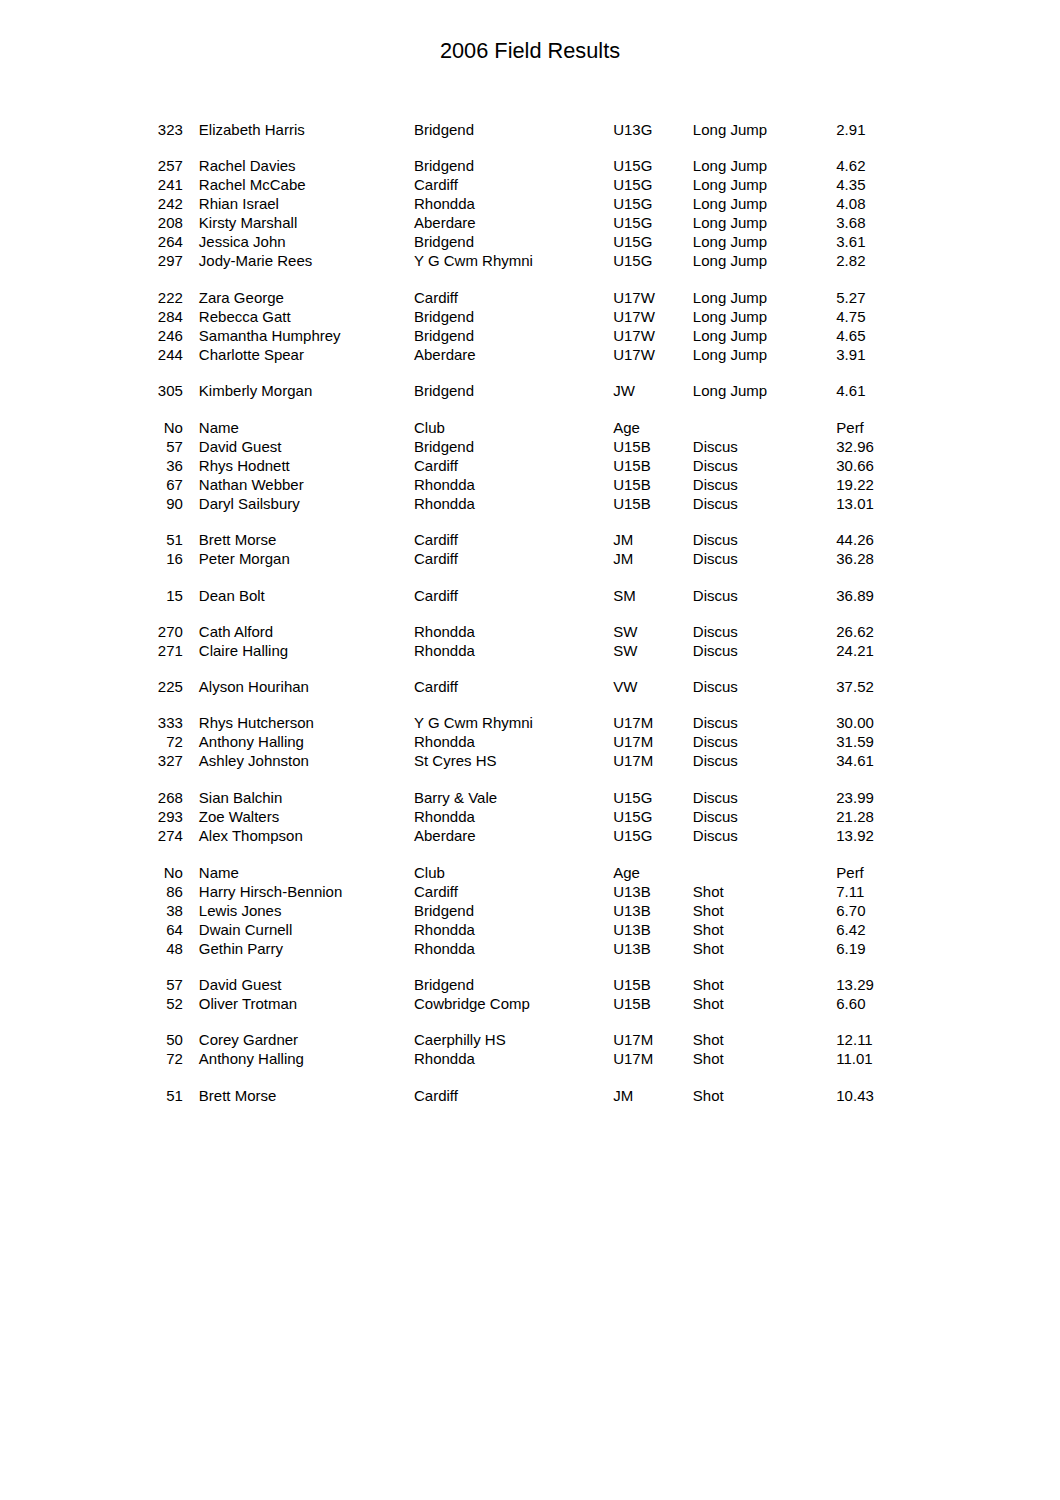2006 Field Results
| 323 | Elizabeth Harris | Bridgend | U13G | Long Jump | 2.91 |
| 257 | Rachel Davies | Bridgend | U15G | Long Jump | 4.62 |
| 241 | Rachel McCabe | Cardiff | U15G | Long Jump | 4.35 |
| 242 | Rhian Israel | Rhondda | U15G | Long Jump | 4.08 |
| 208 | Kirsty Marshall | Aberdare | U15G | Long Jump | 3.68 |
| 264 | Jessica John | Bridgend | U15G | Long Jump | 3.61 |
| 297 | Jody-Marie Rees | Y G Cwm Rhymni | U15G | Long Jump | 2.82 |
| 222 | Zara George | Cardiff | U17W | Long Jump | 5.27 |
| 284 | Rebecca Gatt | Bridgend | U17W | Long Jump | 4.75 |
| 246 | Samantha Humphrey | Bridgend | U17W | Long Jump | 4.65 |
| 244 | Charlotte Spear | Aberdare | U17W | Long Jump | 3.91 |
| 305 | Kimberly Morgan | Bridgend | JW | Long Jump | 4.61 |
| No | Name | Club | Age | | Perf |
| 57 | David Guest | Bridgend | U15B | Discus | 32.96 |
| 36 | Rhys Hodnett | Cardiff | U15B | Discus | 30.66 |
| 67 | Nathan Webber | Rhondda | U15B | Discus | 19.22 |
| 90 | Daryl Sailsbury | Rhondda | U15B | Discus | 13.01 |
| 51 | Brett Morse | Cardiff | JM | Discus | 44.26 |
| 16 | Peter Morgan | Cardiff | JM | Discus | 36.28 |
| 15 | Dean Bolt | Cardiff | SM | Discus | 36.89 |
| 270 | Cath Alford | Rhondda | SW | Discus | 26.62 |
| 271 | Claire Halling | Rhondda | SW | Discus | 24.21 |
| 225 | Alyson Hourihan | Cardiff | VW | Discus | 37.52 |
| 333 | Rhys Hutcherson | Y G Cwm Rhymni | U17M | Discus | 30.00 |
| 72 | Anthony Halling | Rhondda | U17M | Discus | 31.59 |
| 327 | Ashley Johnston | St Cyres HS | U17M | Discus | 34.61 |
| 268 | Sian Balchin | Barry & Vale | U15G | Discus | 23.99 |
| 293 | Zoe Walters | Rhondda | U15G | Discus | 21.28 |
| 274 | Alex Thompson | Aberdare | U15G | Discus | 13.92 |
| No | Name | Club | Age | | Perf |
| 86 | Harry Hirsch-Bennion | Cardiff | U13B | Shot | 7.11 |
| 38 | Lewis Jones | Bridgend | U13B | Shot | 6.70 |
| 64 | Dwain Curnell | Rhondda | U13B | Shot | 6.42 |
| 48 | Gethin Parry | Rhondda | U13B | Shot | 6.19 |
| 57 | David Guest | Bridgend | U15B | Shot | 13.29 |
| 52 | Oliver Trotman | Cowbridge Comp | U15B | Shot | 6.60 |
| 50 | Corey Gardner | Caerphilly HS | U17M | Shot | 12.11 |
| 72 | Anthony Halling | Rhondda | U17M | Shot | 11.01 |
| 51 | Brett Morse | Cardiff | JM | Shot | 10.43 |